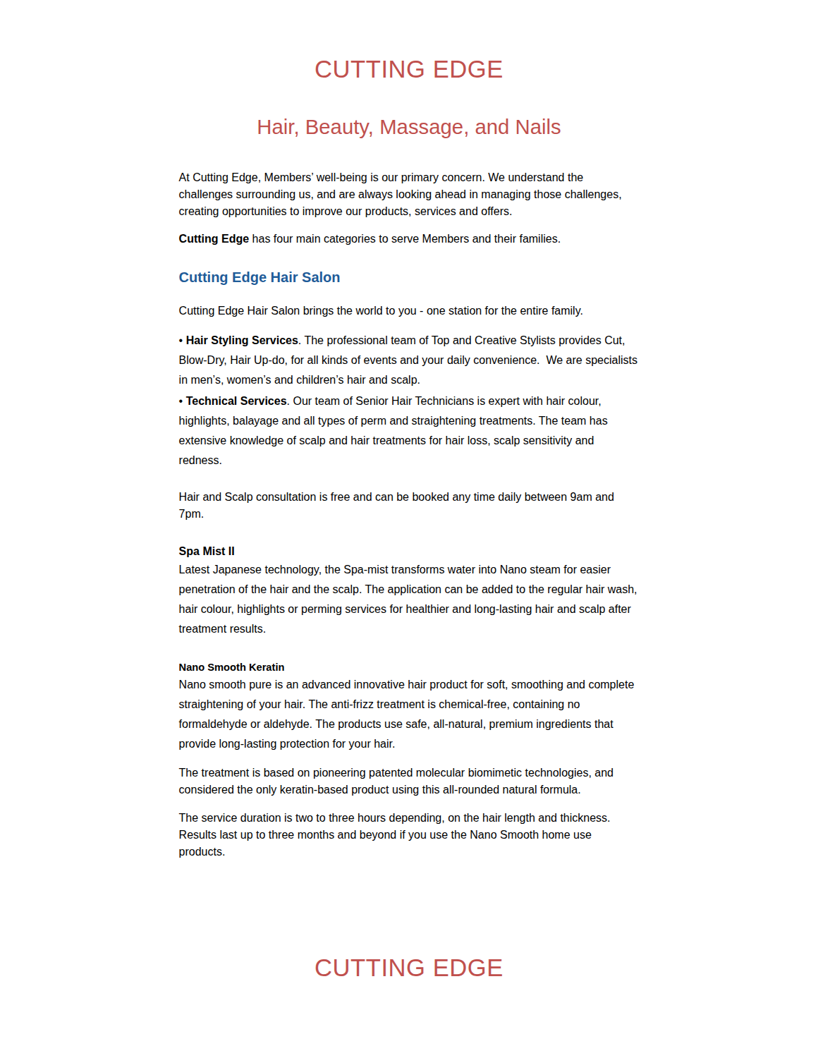CUTTING EDGE
Hair, Beauty, Massage, and Nails
At Cutting Edge, Members’ well-being is our primary concern. We understand the challenges surrounding us, and are always looking ahead in managing those challenges, creating opportunities to improve our products, services and offers.
Cutting Edge has four main categories to serve Members and their families.
Cutting Edge Hair Salon
Cutting Edge Hair Salon brings the world to you - one station for the entire family.
• Hair Styling Services. The professional team of Top and Creative Stylists provides Cut, Blow-Dry, Hair Up-do, for all kinds of events and your daily convenience. We are specialists in men’s, women’s and children’s hair and scalp.
• Technical Services. Our team of Senior Hair Technicians is expert with hair colour, highlights, balayage and all types of perm and straightening treatments. The team has extensive knowledge of scalp and hair treatments for hair loss, scalp sensitivity and redness.
Hair and Scalp consultation is free and can be booked any time daily between 9am and 7pm.
Spa Mist II
Latest Japanese technology, the Spa-mist transforms water into Nano steam for easier penetration of the hair and the scalp. The application can be added to the regular hair wash, hair colour, highlights or perming services for healthier and long-lasting hair and scalp after treatment results.
Nano Smooth Keratin
Nano smooth pure is an advanced innovative hair product for soft, smoothing and complete straightening of your hair. The anti-frizz treatment is chemical-free, containing no formaldehyde or aldehyde. The products use safe, all-natural, premium ingredients that provide long-lasting protection for your hair.
The treatment is based on pioneering patented molecular biomimetic technologies, and considered the only keratin-based product using this all-rounded natural formula.
The service duration is two to three hours depending, on the hair length and thickness. Results last up to three months and beyond if you use the Nano Smooth home use products.
CUTTING EDGE